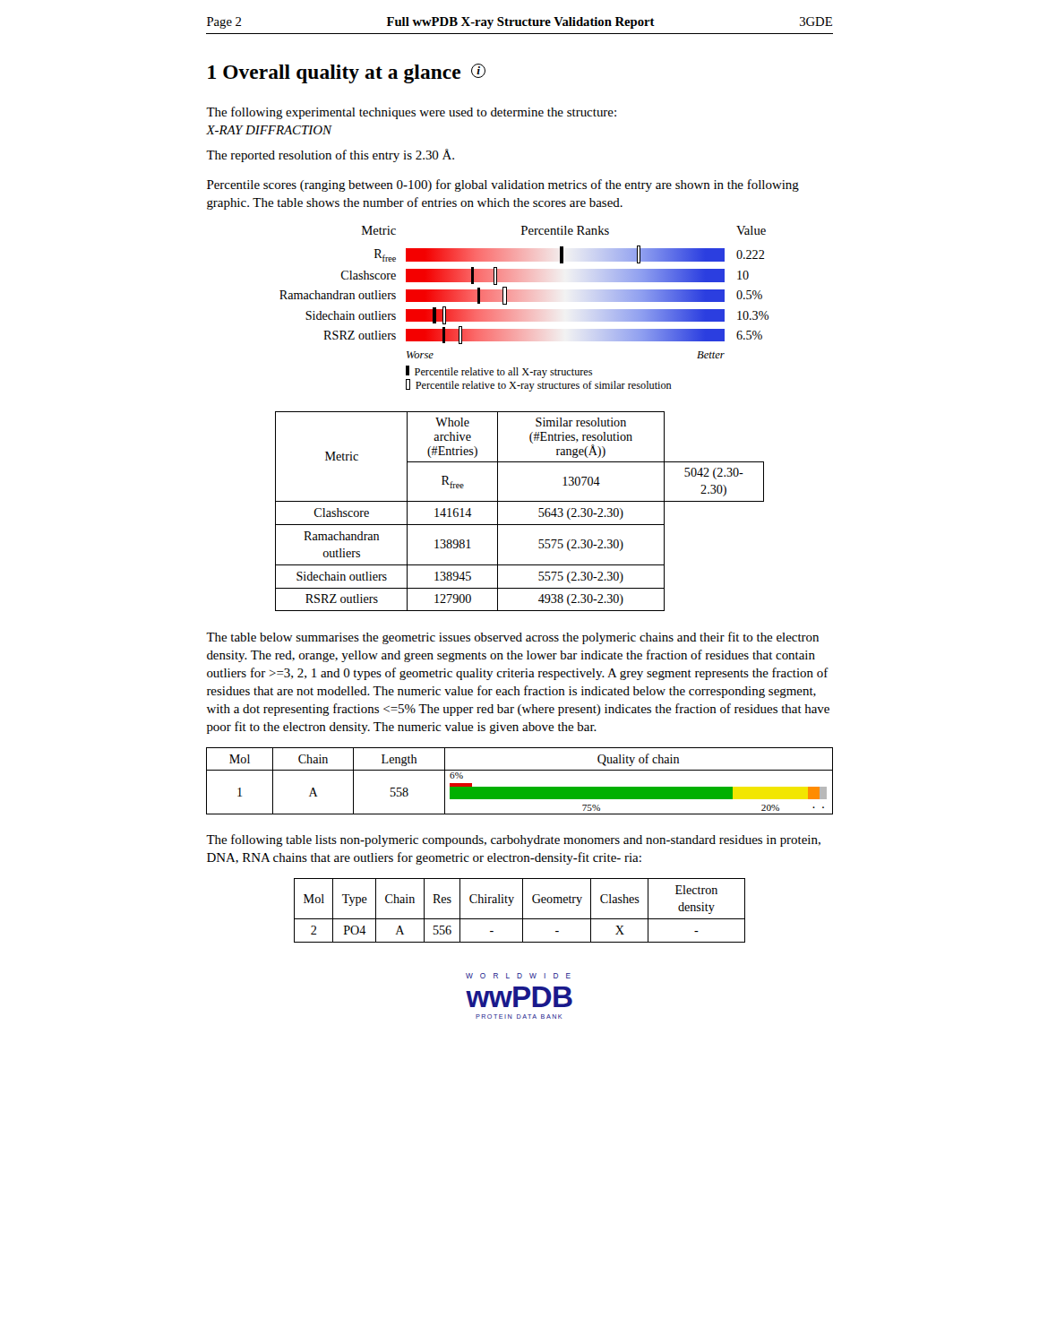Page 2
Full wwPDB X-ray Structure Validation Report
3GDE
1 Overall quality at a glance i
The following experimental techniques were used to determine the structure:
X-RAY DIFFRACTION
The reported resolution of this entry is 2.30 Å.
Percentile scores (ranging between 0-100) for global validation metrics of the entry are shown in the following graphic. The table shows the number of entries on which the scores are based.
| Metric | Percentile Ranks | Value |
| --- | --- | --- |
| R free | | 0.222 |
| Clashscore | | 10 |
| Ramachandran outliers | | 0.5% |
| Sidechain outliers | | 10.3% |
| RSRZ outliers | | 6.5% |
| | Worse Better Percentile relative to all X-ray structures Percentile relative to X-ray structures of similar resolution | |
| Metric | Whole archive (#Entries) | Similar resolution (#Entries, resolution range(Å)) |
| --- | --- | --- |
| R free | 130704 | 5042 (2.30-2.30) |
| Clashscore | 141614 | 5643 (2.30-2.30) |
| Ramachandran outliers | 138981 | 5575 (2.30-2.30) |
| Sidechain outliers | 138945 | 5575 (2.30-2.30) |
| RSRZ outliers | 127900 | 4938 (2.30-2.30) |
The table below summarises the geometric issues observed across the polymeric chains and their fit to the electron density. The red, orange, yellow and green segments on the lower bar indicate the fraction of residues that contain outliers for >=3, 2, 1 and 0 types of geometric quality criteria respectively. A grey segment represents the fraction of residues that are not modelled. The numeric value for each fraction is indicated below the corresponding segment, with a dot representing fractions <=5% The upper red bar (where present) indicates the fraction of residues that have poor fit to the electron density. The numeric value is given above the bar.
| Mol | Chain | Length | Quality of chain |
| --- | --- | --- | --- |
| 1 | A | 558 | 6% 75% 20% · · |
The following table lists non-polymeric compounds, carbohydrate monomers and non-standard residues in protein, DNA, RNA chains that are outliers for geometric or electron-density-fit crite- ria:
| Mol | Type | Chain | Res | Chirality | Geometry | Clashes | Electron density |
| --- | --- | --- | --- | --- | --- | --- | --- |
| 2 | PO4 | A | 556 | - | - | X | - |
W O R L D W I D E
ww PDB
PROTEIN DATA BANK